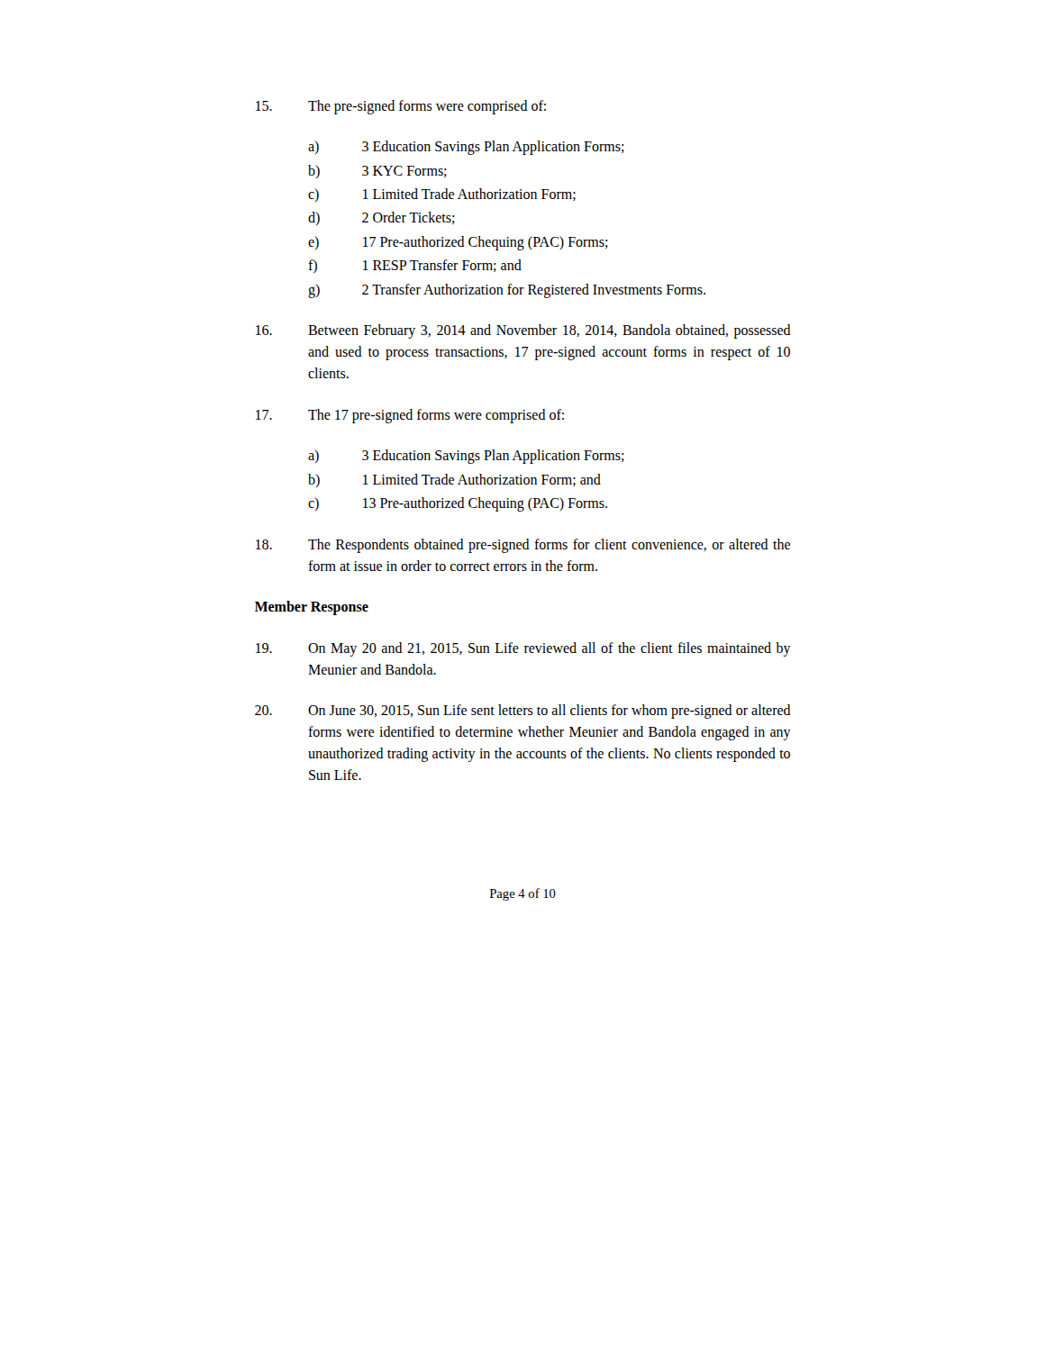15.
The pre-signed forms were comprised of:
a)
3 Education Savings Plan Application Forms;
b)
3 KYC Forms;
c)
1 Limited Trade Authorization Form;
d)
2 Order Tickets;
e)
17 Pre-authorized Chequing (PAC) Forms;
f)
1 RESP Transfer Form; and
g)
2 Transfer Authorization for Registered Investments Forms.
16.
Between February 3, 2014 and November 18, 2014, Bandola obtained, possessed and used to process transactions, 17 pre-signed account forms in respect of 10 clients.
17.
The 17 pre-signed forms were comprised of:
a)
3 Education Savings Plan Application Forms;
b)
1 Limited Trade Authorization Form; and
c)
13 Pre-authorized Chequing (PAC) Forms.
18.
The Respondents obtained pre-signed forms for client convenience, or altered the form at issue in order to correct errors in the form.
Member Response
19.
On May 20 and 21, 2015, Sun Life reviewed all of the client files maintained by Meunier and Bandola.
20.
On June 30, 2015, Sun Life sent letters to all clients for whom pre-signed or altered forms were identified to determine whether Meunier and Bandola engaged in any unauthorized trading activity in the accounts of the clients. No clients responded to Sun Life.
Page 4 of 10